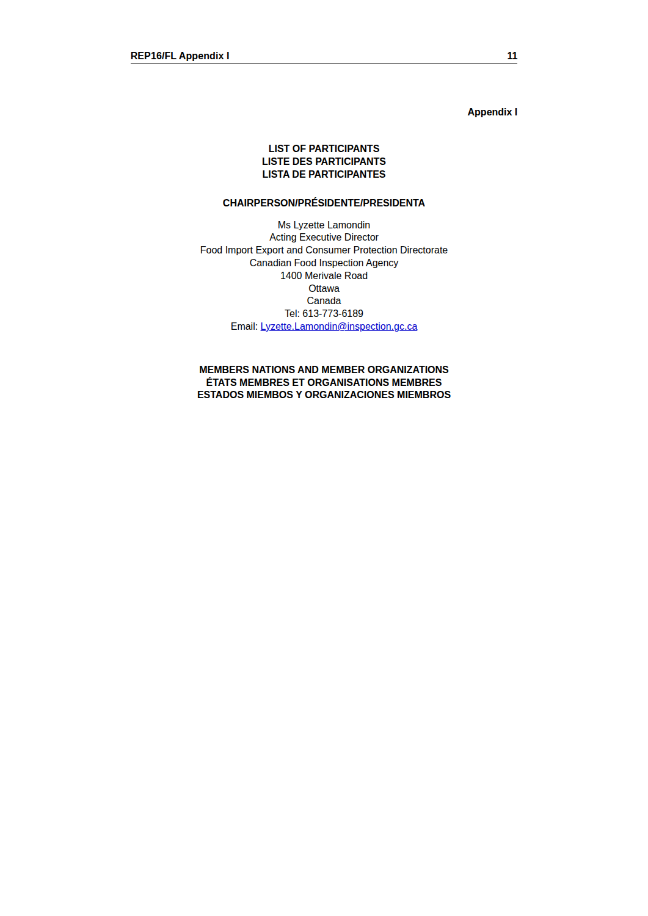REP16/FL Appendix I 11
Appendix I
LIST OF PARTICIPANTS
LISTE DES PARTICIPANTS
LISTA DE PARTICIPANTES
CHAIRPERSON/PRÉSIDENTE/PRESIDENTA
Ms Lyzette Lamondin
Acting Executive Director
Food Import Export and Consumer Protection Directorate
Canadian Food Inspection Agency
1400 Merivale Road
Ottawa
Canada
Tel: 613-773-6189
Email: Lyzette.Lamondin@inspection.gc.ca
MEMBERS NATIONS AND MEMBER ORGANIZATIONS
ÉTATS MEMBRES ET ORGANISATIONS MEMBRES
ESTADOS MIEMBOS Y ORGANIZACIONES MIEMBROS